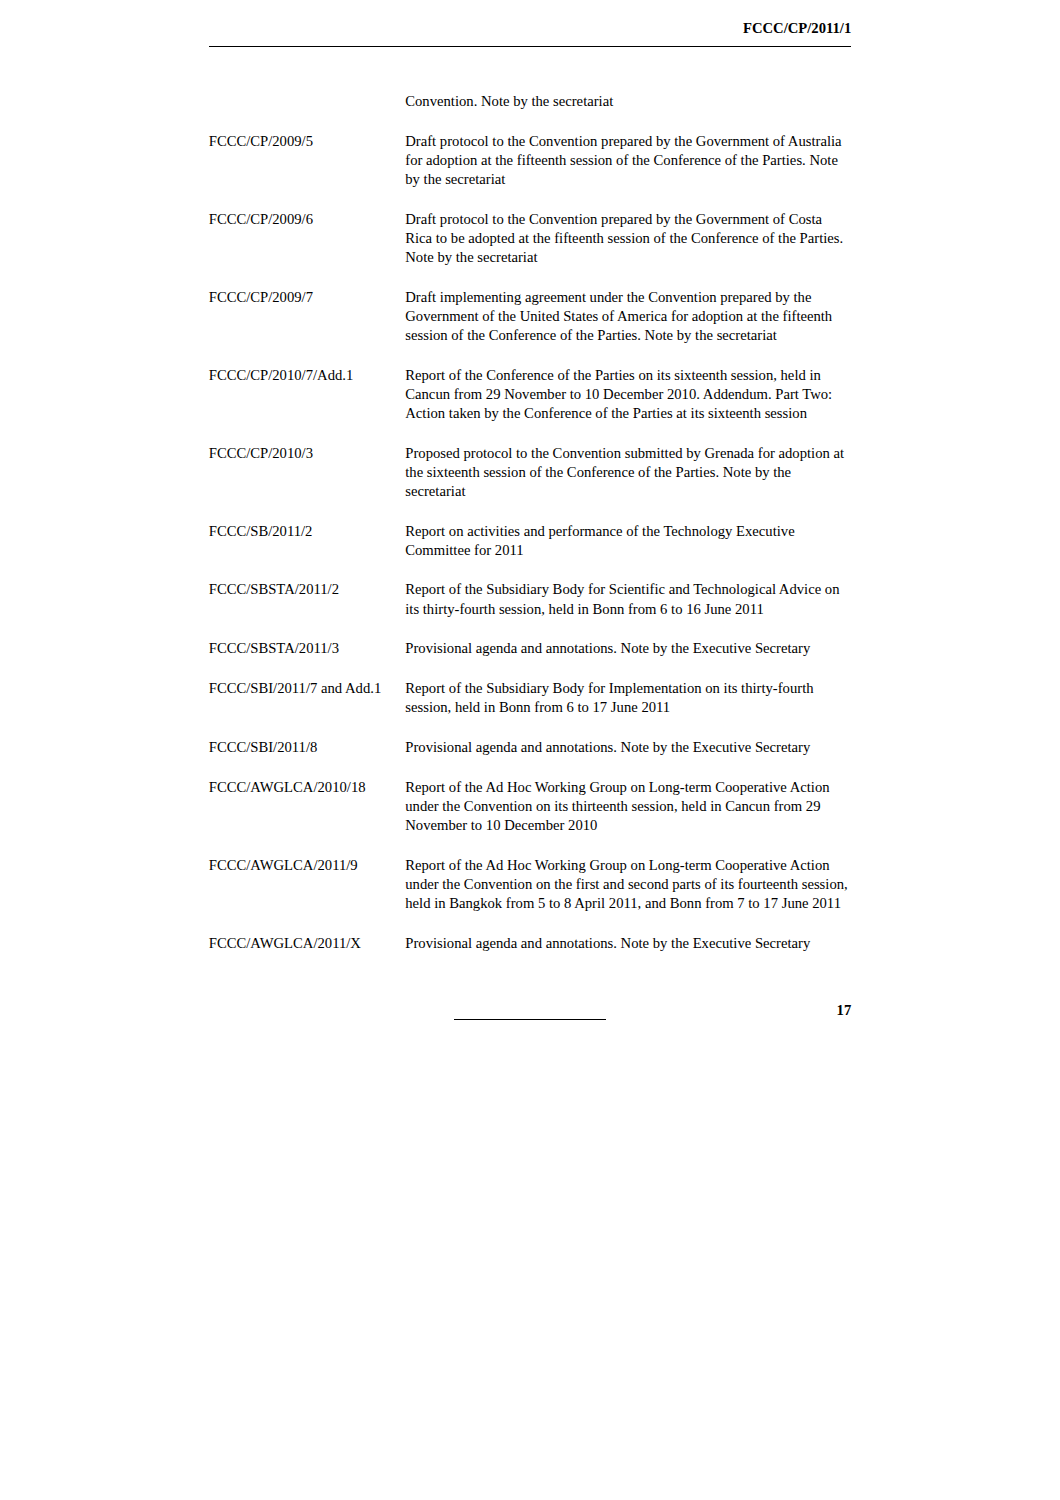FCCC/CP/2011/1
| | Convention. Note by the secretariat |
| FCCC/CP/2009/5 | Draft protocol to the Convention prepared by the Government of Australia for adoption at the fifteenth session of the Conference of the Parties. Note by the secretariat |
| FCCC/CP/2009/6 | Draft protocol to the Convention prepared by the Government of Costa Rica to be adopted at the fifteenth session of the Conference of the Parties. Note by the secretariat |
| FCCC/CP/2009/7 | Draft implementing agreement under the Convention prepared by the Government of the United States of America for adoption at the fifteenth session of the Conference of the Parties. Note by the secretariat |
| FCCC/CP/2010/7/Add.1 | Report of the Conference of the Parties on its sixteenth session, held in Cancun from 29 November to 10 December 2010. Addendum. Part Two: Action taken by the Conference of the Parties at its sixteenth session |
| FCCC/CP/2010/3 | Proposed protocol to the Convention submitted by Grenada for adoption at the sixteenth session of the Conference of the Parties. Note by the secretariat |
| FCCC/SB/2011/2 | Report on activities and performance of the Technology Executive Committee for 2011 |
| FCCC/SBSTA/2011/2 | Report of the Subsidiary Body for Scientific and Technological Advice on its thirty-fourth session, held in Bonn from 6 to 16 June 2011 |
| FCCC/SBSTA/2011/3 | Provisional agenda and annotations. Note by the Executive Secretary |
| FCCC/SBI/2011/7 and Add.1 | Report of the Subsidiary Body for Implementation on its thirty-fourth session, held in Bonn from 6 to 17 June 2011 |
| FCCC/SBI/2011/8 | Provisional agenda and annotations. Note by the Executive Secretary |
| FCCC/AWGLCA/2010/18 | Report of the Ad Hoc Working Group on Long-term Cooperative Action under the Convention on its thirteenth session, held in Cancun from 29 November to 10 December 2010 |
| FCCC/AWGLCA/2011/9 | Report of the Ad Hoc Working Group on Long-term Cooperative Action under the Convention on the first and second parts of its fourteenth session, held in Bangkok from 5 to 8 April 2011, and Bonn from 7 to 17 June 2011 |
| FCCC/AWGLCA/2011/X | Provisional agenda and annotations. Note by the Executive Secretary |
17